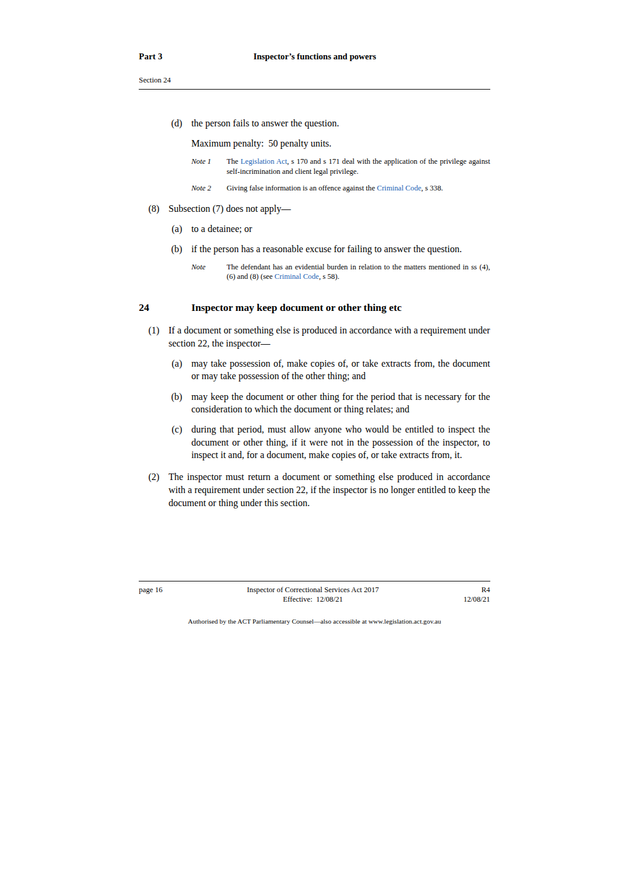Part 3 Inspector’s functions and powers Part 3
Section 24
(d)
the person fails to answer the question.
Maximum penalty: 50 penalty units.
Note 1
The Legislation Act, s 170 and s 171 deal with the application of the privilege against self-incrimination and client legal privilege.
Note 2
Giving false information is an offence against the Criminal Code, s 338.
(8)
Subsection (7) does not apply—
(a)
to a detainee; or
(b)
if the person has a reasonable excuse for failing to answer the question.
Note
The defendant has an evidential burden in relation to the matters mentioned in ss (4), (6) and (8) (see Criminal Code, s 58).
24
Inspector may keep document or other thing etc
(1)
If a document or something else is produced in accordance with a requirement under section 22, the inspector—
(a)
may take possession of, make copies of, or take extracts from, the document or may take possession of the other thing; and
(b)
may keep the document or other thing for the period that is necessary for the consideration to which the document or thing relates; and
(c)
during that period, must allow anyone who would be entitled to inspect the document or other thing, if it were not in the possession of the inspector, to inspect it and, for a document, make copies of, or take extracts from, it.
(2)
The inspector must return a document or something else produced in accordance with a requirement under section 22, if the inspector is no longer entitled to keep the document or thing under this section.
page 16
Inspector of Correctional Services Act 2017
Effective: 12/08/21
R4
12/08/21
Authorised by the ACT Parliamentary Counsel—also accessible at www.legislation.act.gov.au